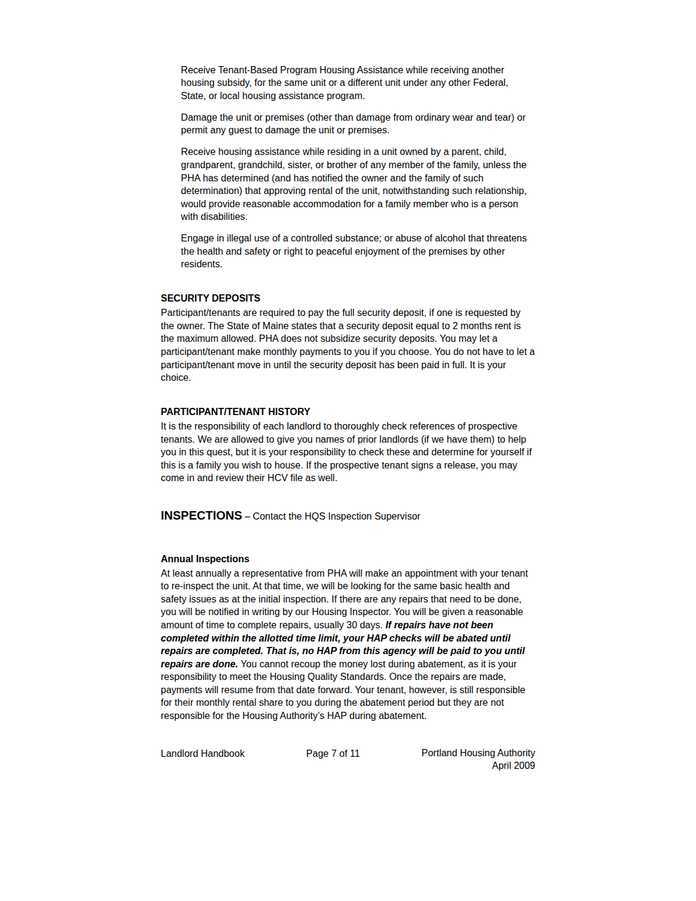Receive Tenant-Based Program Housing Assistance while receiving another housing subsidy, for the same unit or a different unit under any other Federal, State, or local housing assistance program.
Damage the unit or premises (other than damage from ordinary wear and tear) or permit any guest to damage the unit or premises.
Receive housing assistance while residing in a unit owned by a parent, child, grandparent, grandchild, sister, or brother of any member of the family, unless the PHA has determined (and has notified the owner and the family of such determination) that approving rental of the unit, notwithstanding such relationship, would provide reasonable accommodation for a family member who is a person with disabilities.
Engage in illegal use of a controlled substance; or abuse of alcohol that threatens the health and safety or right to peaceful enjoyment of the premises by other residents.
Security Deposits
Participant/tenants are required to pay the full security deposit, if one is requested by the owner. The State of Maine states that a security deposit equal to 2 months rent is the maximum allowed. PHA does not subsidize security deposits. You may let a participant/tenant make monthly payments to you if you choose. You do not have to let a participant/tenant move in until the security deposit has been paid in full. It is your choice.
Participant/Tenant History
It is the responsibility of each landlord to thoroughly check references of prospective tenants. We are allowed to give you names of prior landlords (if we have them) to help you in this quest, but it is your responsibility to check these and determine for yourself if this is a family you wish to house. If the prospective tenant signs a release, you may come in and review their HCV file as well.
INSPECTIONS – Contact the HQS Inspection Supervisor
Annual Inspections
At least annually a representative from PHA will make an appointment with your tenant to re-inspect the unit. At that time, we will be looking for the same basic health and safety issues as at the initial inspection. If there are any repairs that need to be done, you will be notified in writing by our Housing Inspector. You will be given a reasonable amount of time to complete repairs, usually 30 days. If repairs have not been completed within the allotted time limit, your HAP checks will be abated until repairs are completed. That is, no HAP from this agency will be paid to you until repairs are done. You cannot recoup the money lost during abatement, as it is your responsibility to meet the Housing Quality Standards. Once the repairs are made, payments will resume from that date forward. Your tenant, however, is still responsible for their monthly rental share to you during the abatement period but they are not responsible for the Housing Authority’s HAP during abatement.
Landlord Handbook
Page 7 of 11
Portland Housing Authority
April 2009